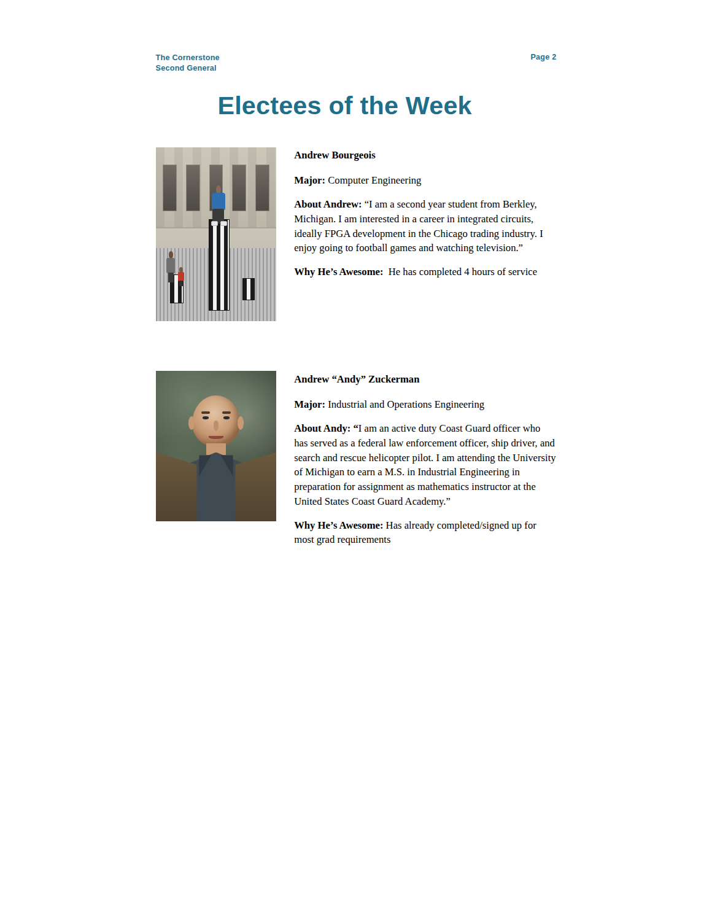The Cornerstone
Second General
Page 2
Electees of the Week
Andrew Bourgeois
Major: Computer Engineering
About Andrew: “I am a second year student from Berkley, Michigan. I am interested in a career in integrated circuits, ideally FPGA development in the Chicago trading industry. I enjoy going to football games and watching television.”
Why He’s Awesome: He has completed 4 hours of service
Andrew “Andy” Zuckerman
Major: Industrial and Operations Engineering
About Andy: “I am an active duty Coast Guard officer who has served as a federal law enforcement officer, ship driver, and search and rescue helicopter pilot. I am attending the University of Michigan to earn a M.S. in Industrial Engineering in preparation for assignment as mathematics instructor at the United States Coast Guard Academy.”
Why He’s Awesome: Has already completed/signed up for most grad requirements